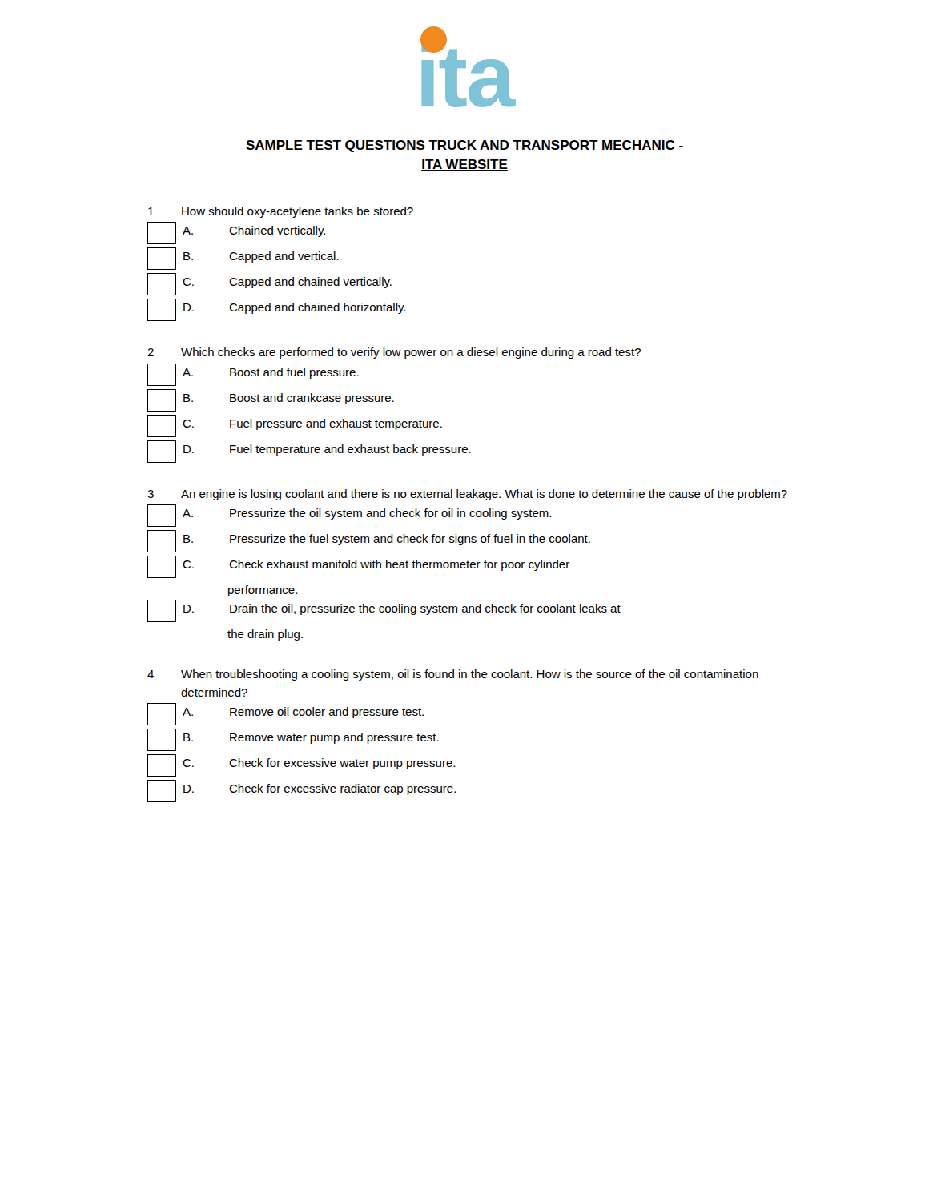ita
SAMPLE TEST QUESTIONS TRUCK AND TRANSPORT MECHANIC -
ITA WEBSITE
1
How should oxy-acetylene tanks be stored?
A.
Chained vertically.
B.
Capped and vertical.
C.
Capped and chained vertically.
D.
Capped and chained horizontally.
2
Which checks are performed to verify low power on a diesel engine during a road test?
A.
Boost and fuel pressure.
B.
Boost and crankcase pressure.
C.
Fuel pressure and exhaust temperature.
D.
Fuel temperature and exhaust back pressure.
3
An engine is losing coolant and there is no external leakage. What is done to determine the cause of the problem?
A.
Pressurize the oil system and check for oil in cooling system.
B.
Pressurize the fuel system and check for signs of fuel in the coolant.
C.
Check exhaust manifold with heat thermometer for poor cylinder
performance.
D.
Drain the oil, pressurize the cooling system and check for coolant leaks at
the drain plug.
4
When troubleshooting a cooling system, oil is found in the coolant. How is the source of the oil contamination determined?
A.
Remove oil cooler and pressure test.
B.
Remove water pump and pressure test.
C.
Check for excessive water pump pressure.
D.
Check for excessive radiator cap pressure.